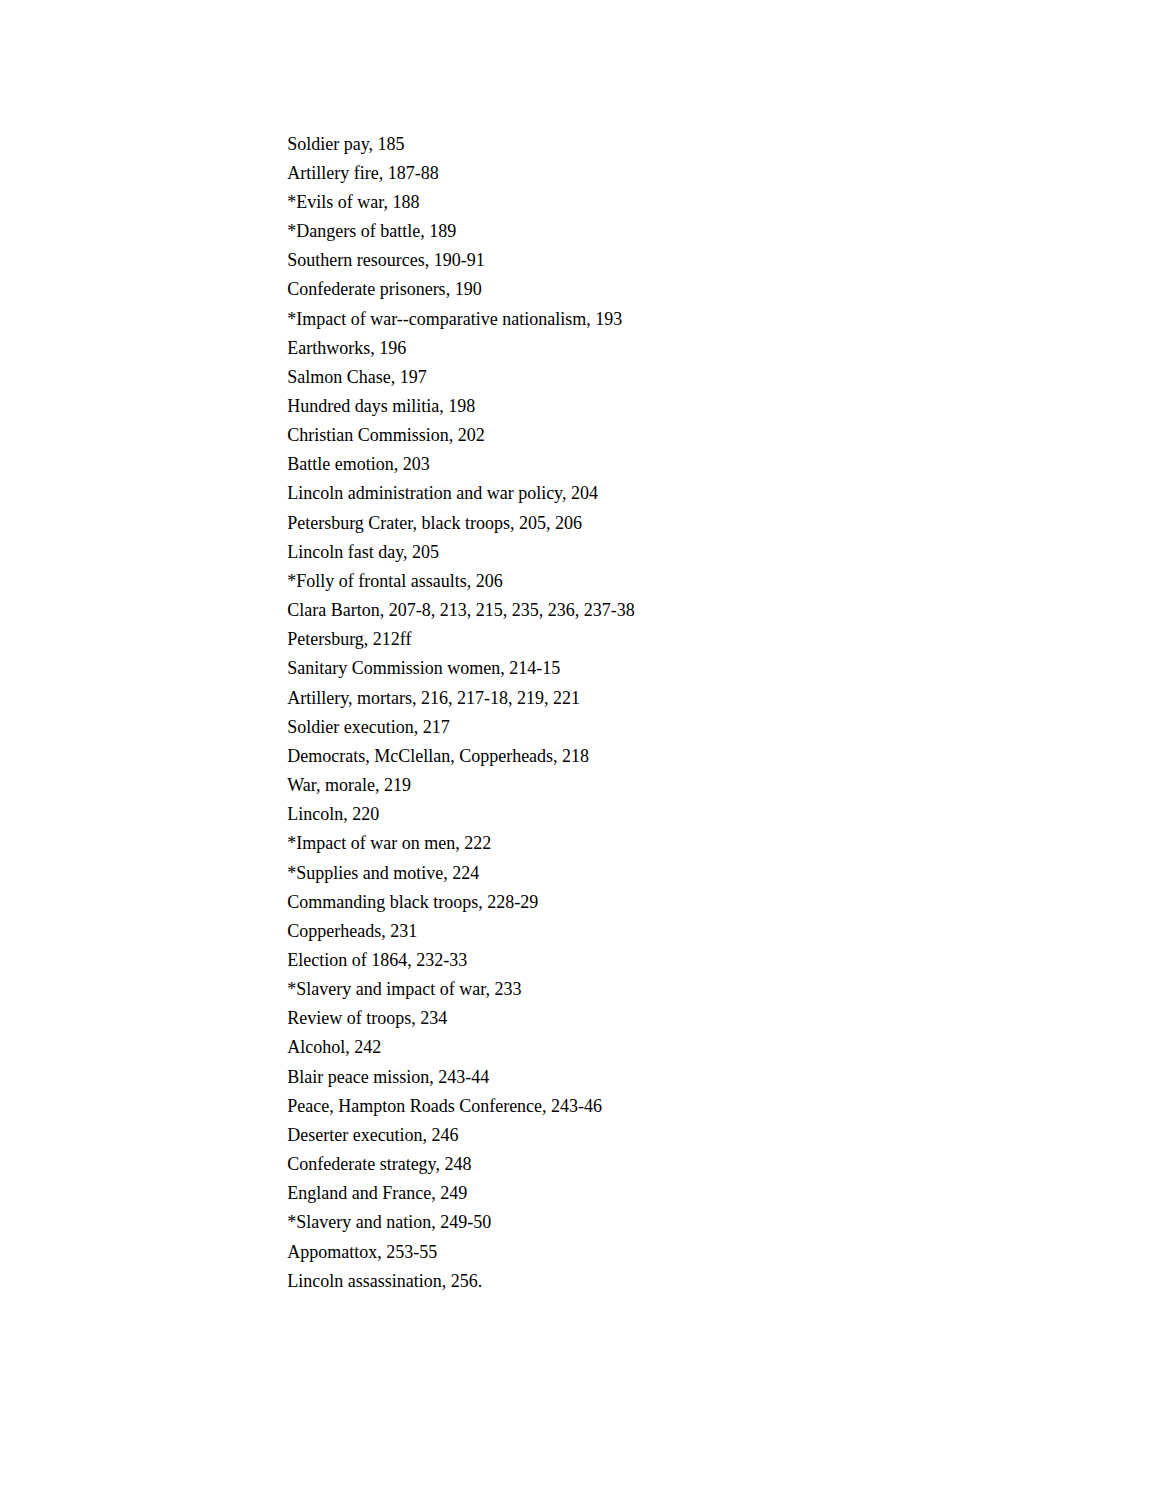Soldier pay, 185
Artillery fire, 187-88
*Evils of war, 188
*Dangers of battle, 189
Southern resources, 190-91
Confederate prisoners, 190
*Impact of war--comparative nationalism, 193
Earthworks, 196
Salmon Chase, 197
Hundred days militia, 198
Christian Commission, 202
Battle emotion, 203
Lincoln administration and war policy, 204
Petersburg Crater, black troops, 205, 206
Lincoln fast day, 205
*Folly of frontal assaults, 206
Clara Barton, 207-8, 213, 215, 235, 236, 237-38
Petersburg, 212ff
Sanitary Commission women, 214-15
Artillery, mortars, 216, 217-18, 219, 221
Soldier execution, 217
Democrats, McClellan, Copperheads, 218
War, morale, 219
Lincoln, 220
*Impact of war on men, 222
*Supplies and motive, 224
Commanding black troops, 228-29
Copperheads, 231
Election of 1864, 232-33
*Slavery and impact of war, 233
Review of troops, 234
Alcohol, 242
Blair peace mission, 243-44
Peace, Hampton Roads Conference, 243-46
Deserter execution, 246
Confederate strategy, 248
England and France, 249
*Slavery and nation, 249-50
Appomattox, 253-55
Lincoln assassination, 256.